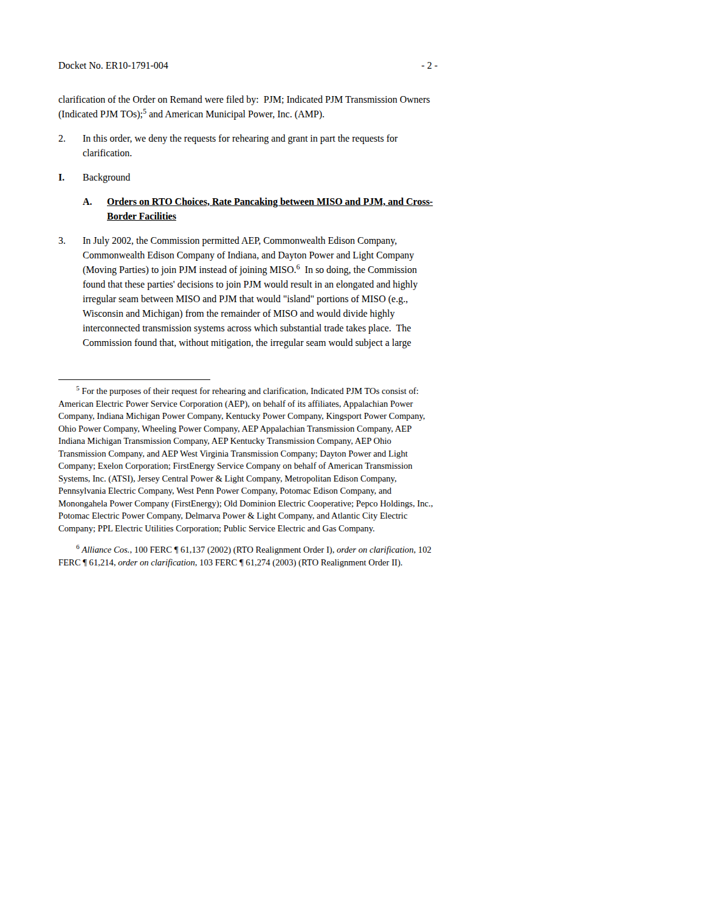Docket No. ER10-1791-004 - 2 -
clarification of the Order on Remand were filed by: PJM; Indicated PJM Transmission Owners (Indicated PJM TOs);5 and American Municipal Power, Inc. (AMP).
2. In this order, we deny the requests for rehearing and grant in part the requests for clarification.
I. Background
A. Orders on RTO Choices, Rate Pancaking between MISO and PJM, and Cross-Border Facilities
3. In July 2002, the Commission permitted AEP, Commonwealth Edison Company, Commonwealth Edison Company of Indiana, and Dayton Power and Light Company (Moving Parties) to join PJM instead of joining MISO.6 In so doing, the Commission found that these parties' decisions to join PJM would result in an elongated and highly irregular seam between MISO and PJM that would "island" portions of MISO (e.g., Wisconsin and Michigan) from the remainder of MISO and would divide highly interconnected transmission systems across which substantial trade takes place. The Commission found that, without mitigation, the irregular seam would subject a large
5 For the purposes of their request for rehearing and clarification, Indicated PJM TOs consist of: American Electric Power Service Corporation (AEP), on behalf of its affiliates, Appalachian Power Company, Indiana Michigan Power Company, Kentucky Power Company, Kingsport Power Company, Ohio Power Company, Wheeling Power Company, AEP Appalachian Transmission Company, AEP Indiana Michigan Transmission Company, AEP Kentucky Transmission Company, AEP Ohio Transmission Company, and AEP West Virginia Transmission Company; Dayton Power and Light Company; Exelon Corporation; FirstEnergy Service Company on behalf of American Transmission Systems, Inc. (ATSI), Jersey Central Power & Light Company, Metropolitan Edison Company, Pennsylvania Electric Company, West Penn Power Company, Potomac Edison Company, and Monongahela Power Company (FirstEnergy); Old Dominion Electric Cooperative; Pepco Holdings, Inc., Potomac Electric Power Company, Delmarva Power & Light Company, and Atlantic City Electric Company; PPL Electric Utilities Corporation; Public Service Electric and Gas Company.
6 Alliance Cos., 100 FERC ¶ 61,137 (2002) (RTO Realignment Order I), order on clarification, 102 FERC ¶ 61,214, order on clarification, 103 FERC ¶ 61,274 (2003) (RTO Realignment Order II).